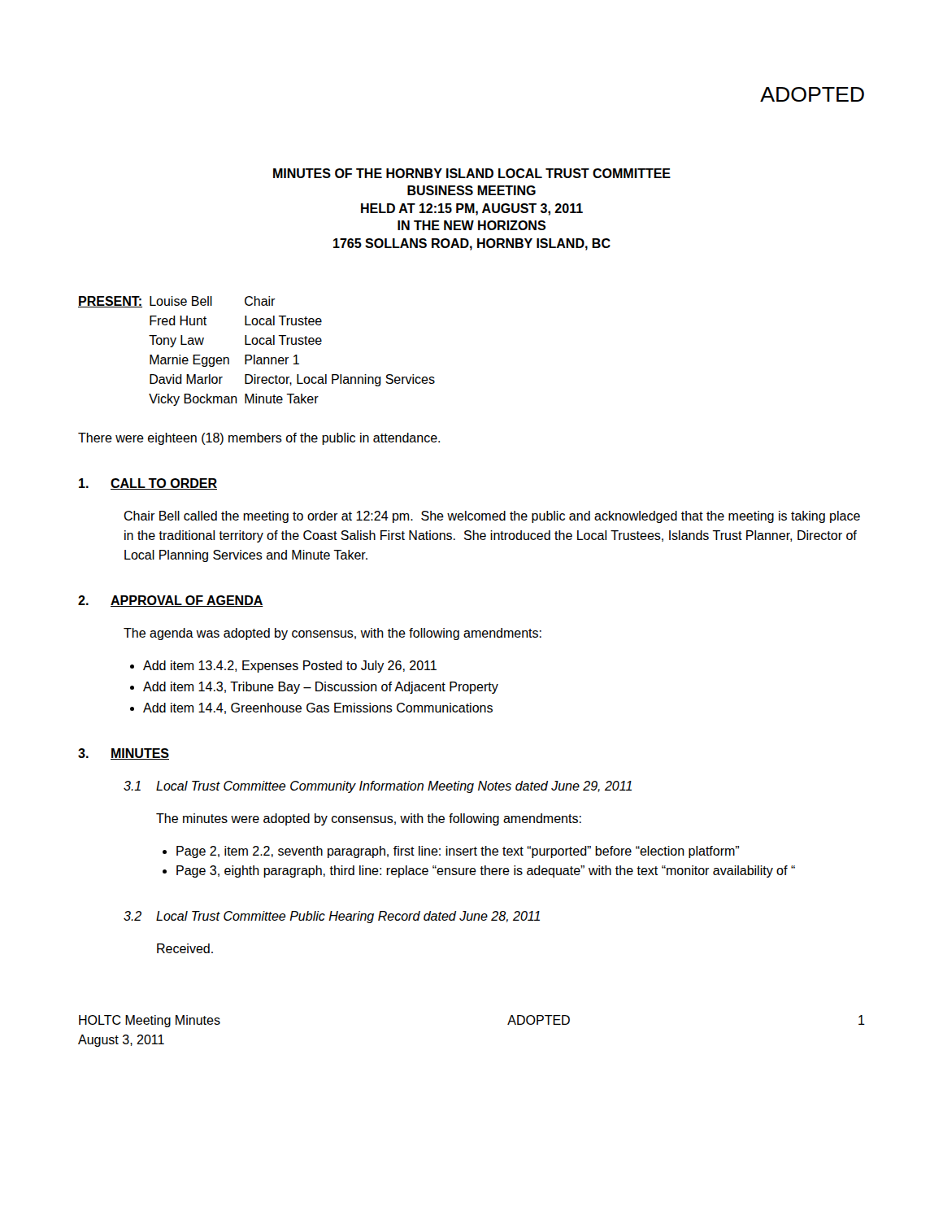ADOPTED
MINUTES OF THE HORNBY ISLAND LOCAL TRUST COMMITTEE
BUSINESS MEETING
HELD AT 12:15 PM, AUGUST 3, 2011
IN THE NEW HORIZONS
1765 SOLLANS ROAD, HORNBY ISLAND, BC
| PRESENT: | Louise Bell | Chair |
| | Fred Hunt | Local Trustee |
| | Tony Law | Local Trustee |
| | Marnie Eggen | Planner 1 |
| | David Marlor | Director, Local Planning Services |
| | Vicky Bockman | Minute Taker |
There were eighteen (18) members of the public in attendance.
1. CALL TO ORDER
Chair Bell called the meeting to order at 12:24 pm. She welcomed the public and acknowledged that the meeting is taking place in the traditional territory of the Coast Salish First Nations. She introduced the Local Trustees, Islands Trust Planner, Director of Local Planning Services and Minute Taker.
2. APPROVAL OF AGENDA
The agenda was adopted by consensus, with the following amendments:
Add item 13.4.2, Expenses Posted to July 26, 2011
Add item 14.3, Tribune Bay – Discussion of Adjacent Property
Add item 14.4, Greenhouse Gas Emissions Communications
3. MINUTES
3.1 Local Trust Committee Community Information Meeting Notes dated June 29, 2011
The minutes were adopted by consensus, with the following amendments:
Page 2, item 2.2, seventh paragraph, first line: insert the text “purported” before “election platform”
Page 3, eighth paragraph, third line: replace “ensure there is adequate” with the text “monitor availability of “
3.2 Local Trust Committee Public Hearing Record dated June 28, 2011
Received.
HOLTC Meeting Minutes
August 3, 2011
ADOPTED
1